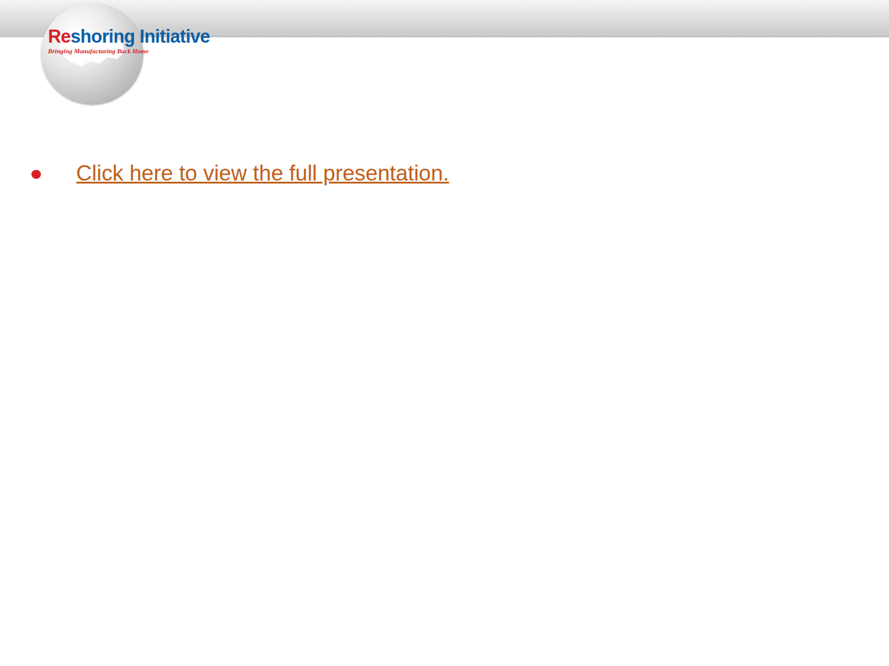Re shoring Initiative
Bringing Manufacturing Back Home
Click here to view the full presentation.